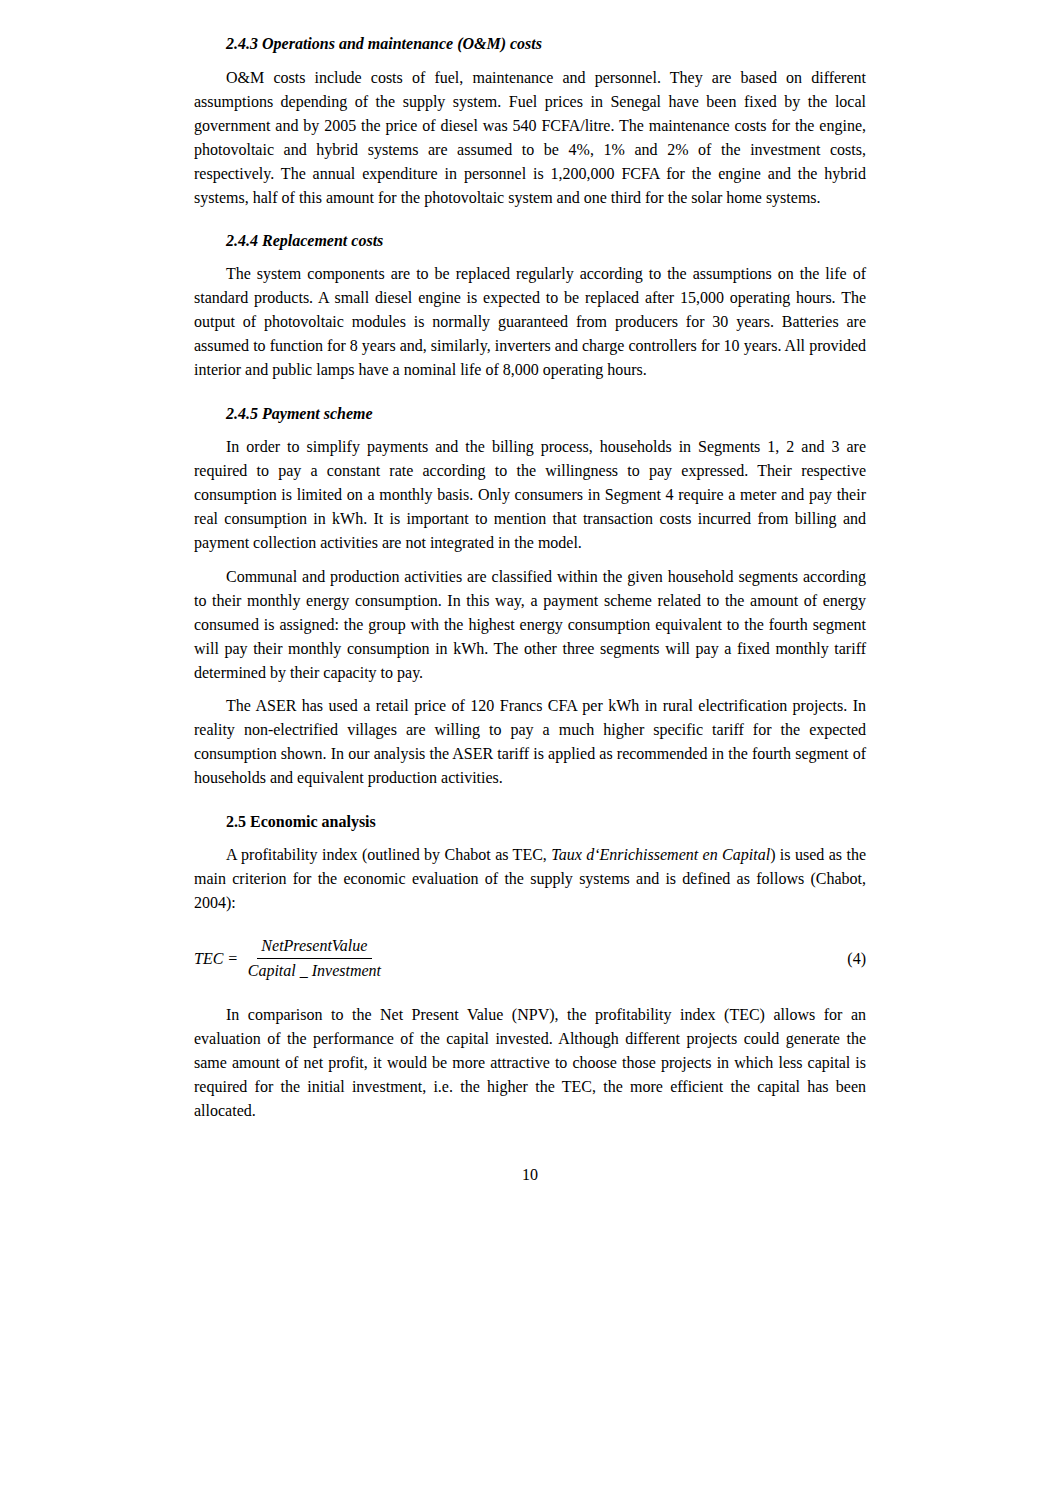2.4.3 Operations and maintenance (O&M) costs
O&M costs include costs of fuel, maintenance and personnel. They are based on different assumptions depending of the supply system. Fuel prices in Senegal have been fixed by the local government and by 2005 the price of diesel was 540 FCFA/litre. The maintenance costs for the engine, photovoltaic and hybrid systems are assumed to be 4%, 1% and 2% of the investment costs, respectively. The annual expenditure in personnel is 1,200,000 FCFA for the engine and the hybrid systems, half of this amount for the photovoltaic system and one third for the solar home systems.
2.4.4 Replacement costs
The system components are to be replaced regularly according to the assumptions on the life of standard products. A small diesel engine is expected to be replaced after 15,000 operating hours. The output of photovoltaic modules is normally guaranteed from producers for 30 years. Batteries are assumed to function for 8 years and, similarly, inverters and charge controllers for 10 years. All provided interior and public lamps have a nominal life of 8,000 operating hours.
2.4.5 Payment scheme
In order to simplify payments and the billing process, households in Segments 1, 2 and 3 are required to pay a constant rate according to the willingness to pay expressed. Their respective consumption is limited on a monthly basis. Only consumers in Segment 4 require a meter and pay their real consumption in kWh. It is important to mention that transaction costs incurred from billing and payment collection activities are not integrated in the model.
Communal and production activities are classified within the given household segments according to their monthly energy consumption. In this way, a payment scheme related to the amount of energy consumed is assigned: the group with the highest energy consumption equivalent to the fourth segment will pay their monthly consumption in kWh. The other three segments will pay a fixed monthly tariff determined by their capacity to pay.
The ASER has used a retail price of 120 Francs CFA per kWh in rural electrification projects. In reality non-electrified villages are willing to pay a much higher specific tariff for the expected consumption shown. In our analysis the ASER tariff is applied as recommended in the fourth segment of households and equivalent production activities.
2.5 Economic analysis
A profitability index (outlined by Chabot as TEC, Taux d‘Enrichissement en Capital) is used as the main criterion for the economic evaluation of the supply systems and is defined as follows (Chabot, 2004):
TEC = NetPresentValue Capital _ Investment (4)
In comparison to the Net Present Value (NPV), the profitability index (TEC) allows for an evaluation of the performance of the capital invested. Although different projects could generate the same amount of net profit, it would be more attractive to choose those projects in which less capital is required for the initial investment, i.e. the higher the TEC, the more efficient the capital has been allocated.
10